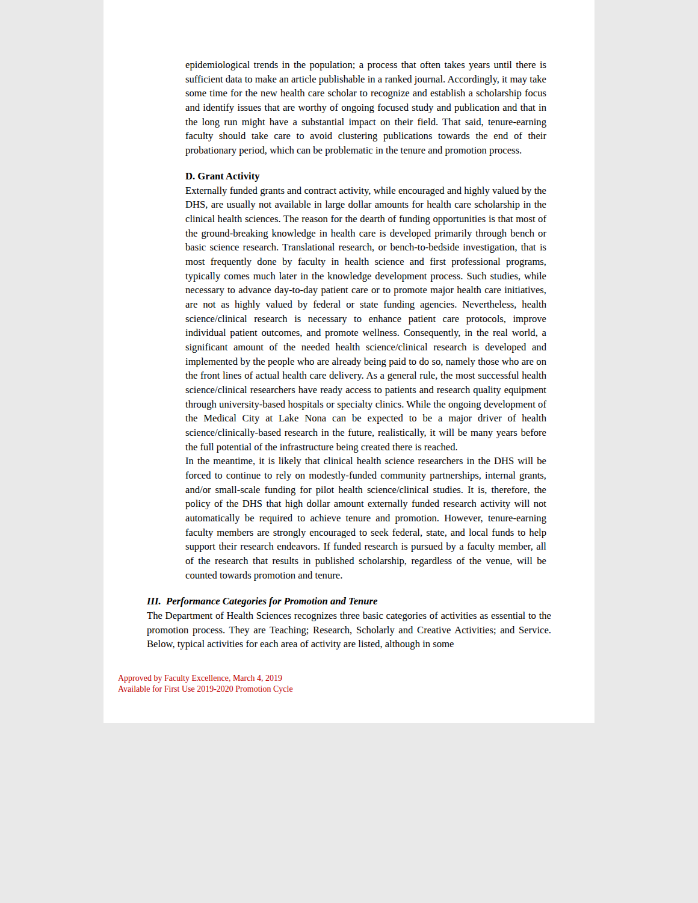epidemiological trends in the population; a process that often takes years until there is sufficient data to make an article publishable in a ranked journal. Accordingly, it may take some time for the new health care scholar to recognize and establish a scholarship focus and identify issues that are worthy of ongoing focused study and publication and that in the long run might have a substantial impact on their field. That said, tenure-earning faculty should take care to avoid clustering publications towards the end of their probationary period, which can be problematic in the tenure and promotion process.
D. Grant Activity
Externally funded grants and contract activity, while encouraged and highly valued by the DHS, are usually not available in large dollar amounts for health care scholarship in the clinical health sciences. The reason for the dearth of funding opportunities is that most of the ground-breaking knowledge in health care is developed primarily through bench or basic science research. Translational research, or bench-to-bedside investigation, that is most frequently done by faculty in health science and first professional programs, typically comes much later in the knowledge development process. Such studies, while necessary to advance day-to-day patient care or to promote major health care initiatives, are not as highly valued by federal or state funding agencies. Nevertheless, health science/clinical research is necessary to enhance patient care protocols, improve individual patient outcomes, and promote wellness. Consequently, in the real world, a significant amount of the needed health science/clinical research is developed and implemented by the people who are already being paid to do so, namely those who are on the front lines of actual health care delivery. As a general rule, the most successful health science/clinical researchers have ready access to patients and research quality equipment through university-based hospitals or specialty clinics. While the ongoing development of the Medical City at Lake Nona can be expected to be a major driver of health science/clinically-based research in the future, realistically, it will be many years before the full potential of the infrastructure being created there is reached.
In the meantime, it is likely that clinical health science researchers in the DHS will be forced to continue to rely on modestly-funded community partnerships, internal grants, and/or small-scale funding for pilot health science/clinical studies. It is, therefore, the policy of the DHS that high dollar amount externally funded research activity will not automatically be required to achieve tenure and promotion. However, tenure-earning faculty members are strongly encouraged to seek federal, state, and local funds to help support their research endeavors. If funded research is pursued by a faculty member, all of the research that results in published scholarship, regardless of the venue, will be counted towards promotion and tenure.
III. Performance Categories for Promotion and Tenure
The Department of Health Sciences recognizes three basic categories of activities as essential to the promotion process. They are Teaching; Research, Scholarly and Creative Activities; and Service. Below, typical activities for each area of activity are listed, although in some
Approved by Faculty Excellence, March 4, 2019
Available for First Use 2019-2020 Promotion Cycle